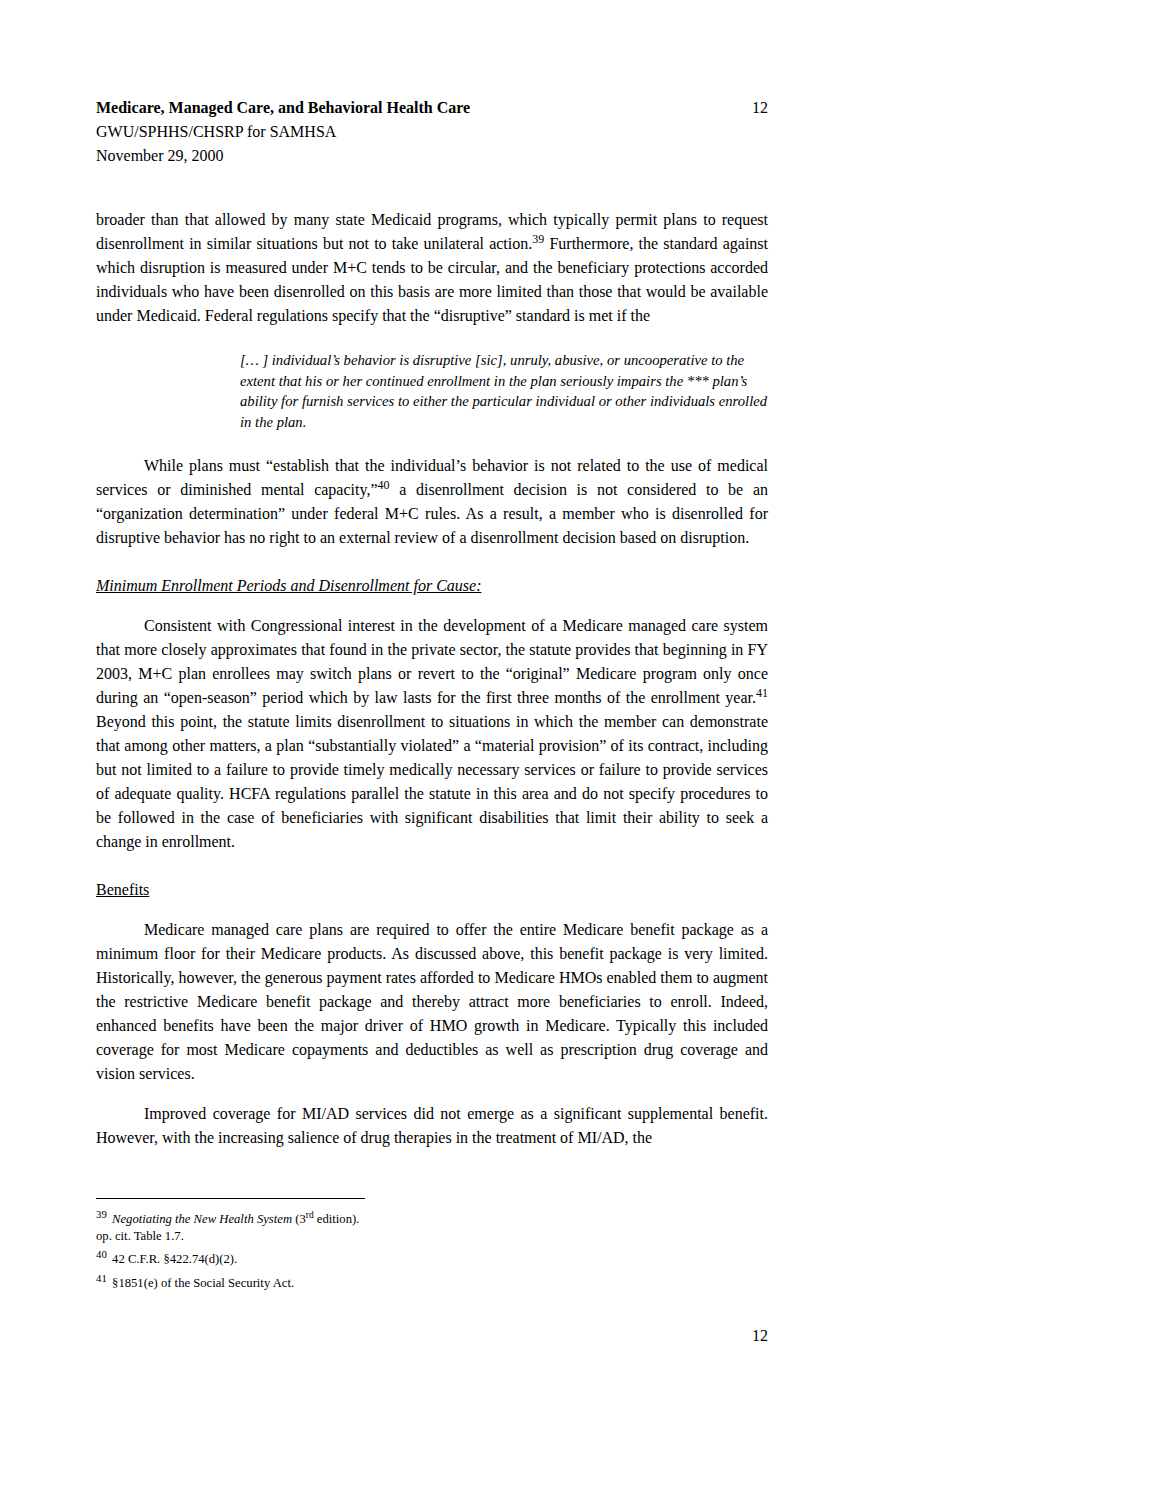Medicare, Managed Care, and Behavioral Health Care 12
GWU/SPHHS/CHSRP for SAMHSA
November 29, 2000
broader than that allowed by many state Medicaid programs, which typically permit plans to request disenrollment in similar situations but not to take unilateral action.39 Furthermore, the standard against which disruption is measured under M+C tends to be circular, and the beneficiary protections accorded individuals who have been disenrolled on this basis are more limited than those that would be available under Medicaid. Federal regulations specify that the “disruptive” standard is met if the
[… ] individual’s behavior is disruptive [sic], unruly, abusive, or uncooperative to the extent that his or her continued enrollment in the plan seriously impairs the *** plan’s ability for furnish services to either the particular individual or other individuals enrolled in the plan.
While plans must “establish that the individual’s behavior is not related to the use of medical services or diminished mental capacity,”40 a disenrollment decision is not considered to be an “organization determination” under federal M+C rules. As a result, a member who is disenrolled for disruptive behavior has no right to an external review of a disenrollment decision based on disruption.
Minimum Enrollment Periods and Disenrollment for Cause:
Consistent with Congressional interest in the development of a Medicare managed care system that more closely approximates that found in the private sector, the statute provides that beginning in FY 2003, M+C plan enrollees may switch plans or revert to the “original” Medicare program only once during an “open-season” period which by law lasts for the first three months of the enrollment year.41 Beyond this point, the statute limits disenrollment to situations in which the member can demonstrate that among other matters, a plan “substantially violated” a “material provision” of its contract, including but not limited to a failure to provide timely medically necessary services or failure to provide services of adequate quality. HCFA regulations parallel the statute in this area and do not specify procedures to be followed in the case of beneficiaries with significant disabilities that limit their ability to seek a change in enrollment.
Benefits
Medicare managed care plans are required to offer the entire Medicare benefit package as a minimum floor for their Medicare products. As discussed above, this benefit package is very limited. Historically, however, the generous payment rates afforded to Medicare HMOs enabled them to augment the restrictive Medicare benefit package and thereby attract more beneficiaries to enroll. Indeed, enhanced benefits have been the major driver of HMO growth in Medicare. Typically this included coverage for most Medicare copayments and deductibles as well as prescription drug coverage and vision services.
Improved coverage for MI/AD services did not emerge as a significant supplemental benefit. However, with the increasing salience of drug therapies in the treatment of MI/AD, the
39 Negotiating the New Health System (3rd edition). op. cit. Table 1.7.
40 42 C.F.R. §422.74(d)(2).
41 §1851(e) of the Social Security Act.
12